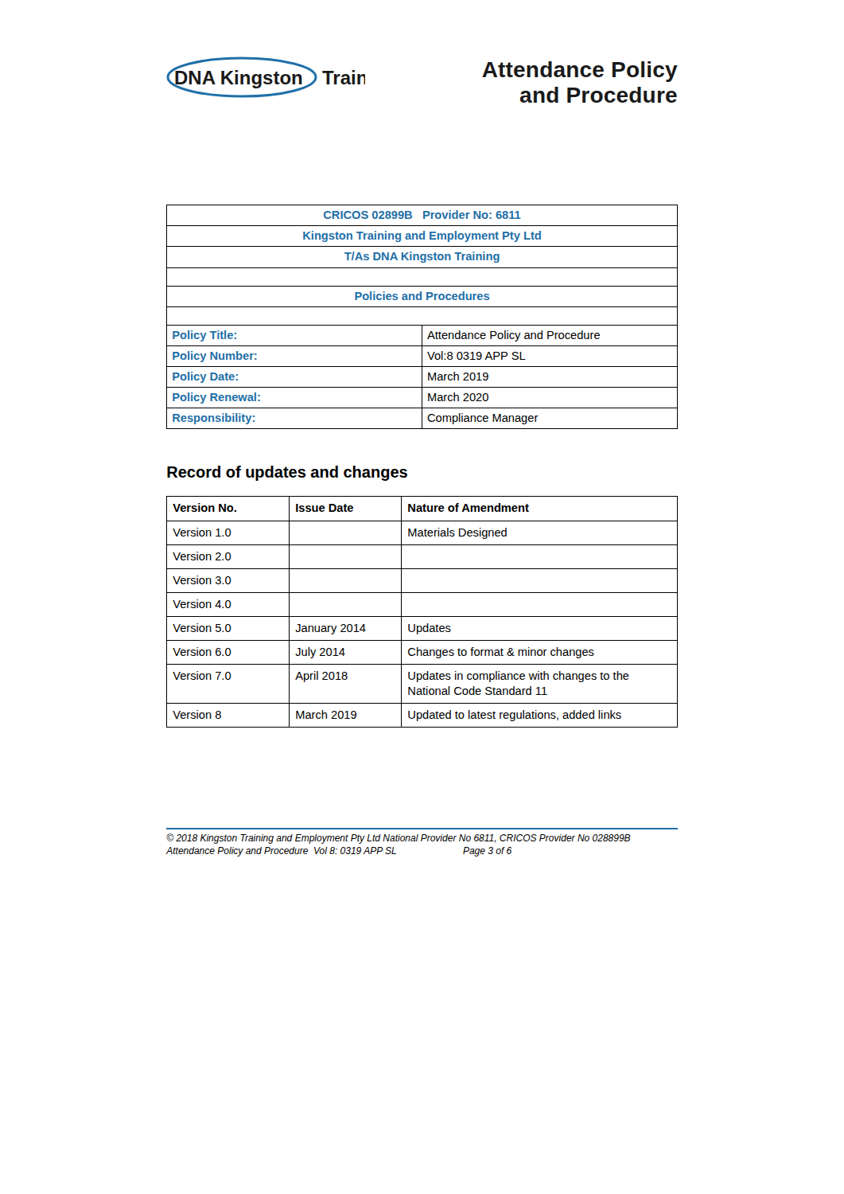DNA Kingston Training
Attendance Policy
and Procedure
| CRICOS 02899B Provider No: 6811 |
| Kingston Training and Employment Pty Ltd |
| T/As DNA Kingston Training |
| Policies and Procedures |
| Policy Title: | Attendance Policy and Procedure |
| Policy Number: | Vol:8 0319 APP SL |
| Policy Date: | March 2019 |
| Policy Renewal: | March 2020 |
| Responsibility: | Compliance Manager |
Record of updates and changes
| Version No. | Issue Date | Nature of Amendment |
| --- | --- | --- |
| Version 1.0 | | Materials Designed |
| Version 2.0 | | |
| Version 3.0 | | |
| Version 4.0 | | |
| Version 5.0 | January 2014 | Updates |
| Version 6.0 | July 2014 | Changes to format & minor changes |
| Version 7.0 | April 2018 | Updates in compliance with changes to the National Code Standard 11 |
| Version 8 | March 2019 | Updated to latest regulations, added links |
© 2018 Kingston Training and Employment Pty Ltd National Provider No 6811, CRICOS Provider No 028899B
Attendance Policy and Procedure Vol 8: 0319 APP SL Page 3 of 6